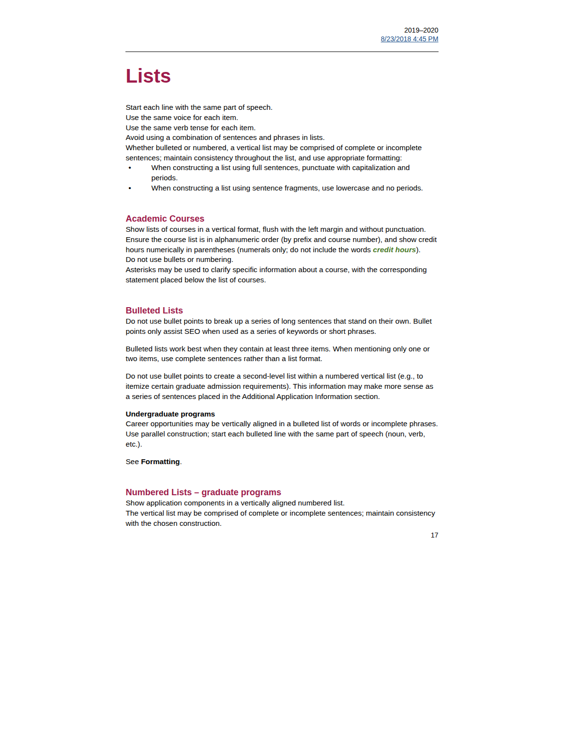2019–2020
8/23/2018 4:45 PM
Lists
Start each line with the same part of speech.
Use the same voice for each item.
Use the same verb tense for each item.
Avoid using a combination of sentences and phrases in lists.
Whether bulleted or numbered, a vertical list may be comprised of complete or incomplete sentences; maintain consistency throughout the list, and use appropriate formatting:
When constructing a list using full sentences, punctuate with capitalization and periods.
When constructing a list using sentence fragments, use lowercase and no periods.
Academic Courses
Show lists of courses in a vertical format, flush with the left margin and without punctuation.
Ensure the course list is in alphanumeric order (by prefix and course number), and show credit hours numerically in parentheses (numerals only; do not include the words credit hours).
Do not use bullets or numbering.
Asterisks may be used to clarify specific information about a course, with the corresponding statement placed below the list of courses.
Bulleted Lists
Do not use bullet points to break up a series of long sentences that stand on their own. Bullet points only assist SEO when used as a series of keywords or short phrases.
Bulleted lists work best when they contain at least three items. When mentioning only one or two items, use complete sentences rather than a list format.
Do not use bullet points to create a second-level list within a numbered vertical list (e.g., to itemize certain graduate admission requirements). This information may make more sense as a series of sentences placed in the Additional Application Information section.
Undergraduate programs
Career opportunities may be vertically aligned in a bulleted list of words or incomplete phrases.
Use parallel construction; start each bulleted line with the same part of speech (noun, verb, etc.).
See Formatting.
Numbered Lists – graduate programs
Show application components in a vertically aligned numbered list.
The vertical list may be comprised of complete or incomplete sentences; maintain consistency with the chosen construction.
17